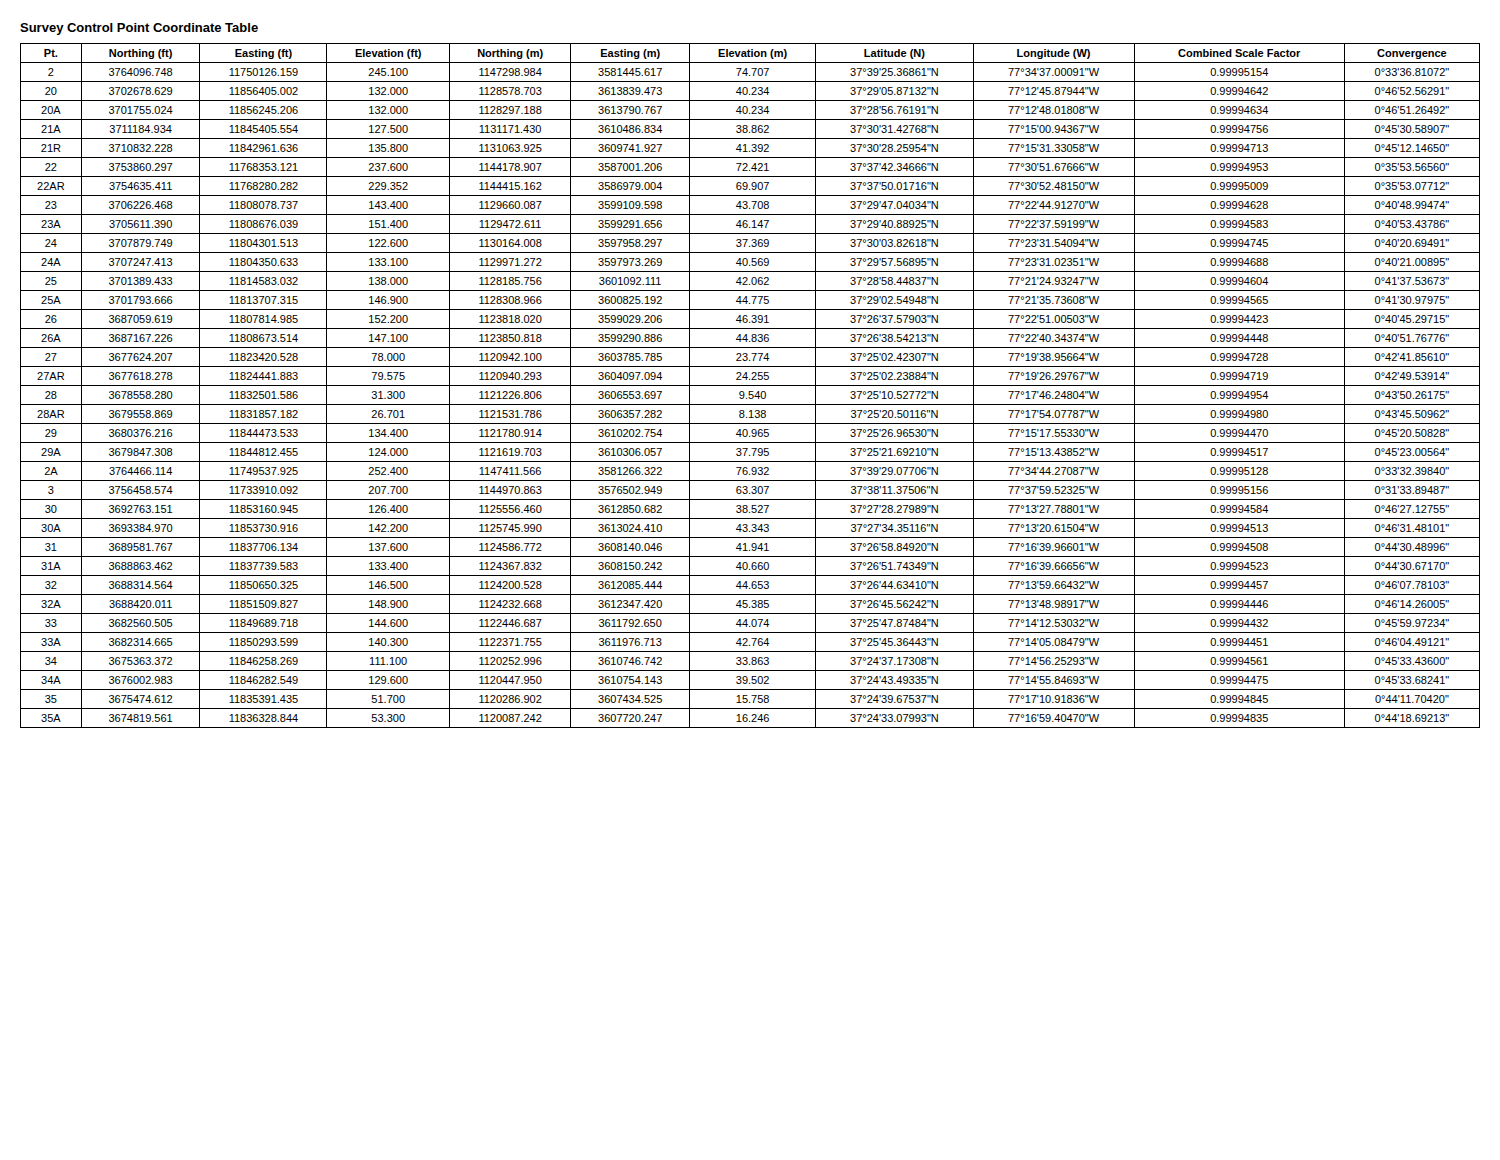Survey Control Point Coordinate Table
| Pt. | Northing (ft) | Easting (ft) | Elevation (ft) | Northing (m) | Easting (m) | Elevation (m) | Latitude (N) | Longitude (W) | Combined Scale Factor | Convergence |
| --- | --- | --- | --- | --- | --- | --- | --- | --- | --- | --- |
| 2 | 3764096.748 | 11750126.159 | 245.100 | 1147298.984 | 3581445.617 | 74.707 | 37°39'25.36861"N | 77°34'37.00091"W | 0.99995154 | 0°33'36.81072" |
| 20 | 3702678.629 | 11856405.002 | 132.000 | 1128578.703 | 3613839.473 | 40.234 | 37°29'05.87132"N | 77°12'45.87944"W | 0.99994642 | 0°46'52.56291" |
| 20A | 3701755.024 | 11856245.206 | 132.000 | 1128297.188 | 3613790.767 | 40.234 | 37°28'56.76191"N | 77°12'48.01808"W | 0.99994634 | 0°46'51.26492" |
| 21A | 3711184.934 | 11845405.554 | 127.500 | 1131171.430 | 3610486.834 | 38.862 | 37°30'31.42768"N | 77°15'00.94367"W | 0.99994756 | 0°45'30.58907" |
| 21R | 3710832.228 | 11842961.636 | 135.800 | 1131063.925 | 3609741.927 | 41.392 | 37°30'28.25954"N | 77°15'31.33058"W | 0.99994713 | 0°45'12.14650" |
| 22 | 3753860.297 | 11768353.121 | 237.600 | 1144178.907 | 3587001.206 | 72.421 | 37°37'42.34666"N | 77°30'51.67666"W | 0.99994953 | 0°35'53.56560" |
| 22AR | 3754635.411 | 11768280.282 | 229.352 | 1144415.162 | 3586979.004 | 69.907 | 37°37'50.01716"N | 77°30'52.48150"W | 0.99995009 | 0°35'53.07712" |
| 23 | 3706226.468 | 11808078.737 | 143.400 | 1129660.087 | 3599109.598 | 43.708 | 37°29'47.04034"N | 77°22'44.91270"W | 0.99994628 | 0°40'48.99474" |
| 23A | 3705611.390 | 11808676.039 | 151.400 | 1129472.611 | 3599291.656 | 46.147 | 37°29'40.88925"N | 77°22'37.59199"W | 0.99994583 | 0°40'53.43786" |
| 24 | 3707879.749 | 11804301.513 | 122.600 | 1130164.008 | 3597958.297 | 37.369 | 37°30'03.82618"N | 77°23'31.54094"W | 0.99994745 | 0°40'20.69491" |
| 24A | 3707247.413 | 11804350.633 | 133.100 | 1129971.272 | 3597973.269 | 40.569 | 37°29'57.56895"N | 77°23'31.02351"W | 0.99994688 | 0°40'21.00895" |
| 25 | 3701389.433 | 11814583.032 | 138.000 | 1128185.756 | 3601092.111 | 42.062 | 37°28'58.44837"N | 77°21'24.93247"W | 0.99994604 | 0°41'37.53673" |
| 25A | 3701793.666 | 11813707.315 | 146.900 | 1128308.966 | 3600825.192 | 44.775 | 37°29'02.54948"N | 77°21'35.73608"W | 0.99994565 | 0°41'30.97975" |
| 26 | 3687059.619 | 11807814.985 | 152.200 | 1123818.020 | 3599029.206 | 46.391 | 37°26'37.57903"N | 77°22'51.00503"W | 0.99994423 | 0°40'45.29715" |
| 26A | 3687167.226 | 11808673.514 | 147.100 | 1123850.818 | 3599290.886 | 44.836 | 37°26'38.54213"N | 77°22'40.34374"W | 0.99994448 | 0°40'51.76776" |
| 27 | 3677624.207 | 11823420.528 | 78.000 | 1120942.100 | 3603785.785 | 23.774 | 37°25'02.42307"N | 77°19'38.95664"W | 0.99994728 | 0°42'41.85610" |
| 27AR | 3677618.278 | 11824441.883 | 79.575 | 1120940.293 | 3604097.094 | 24.255 | 37°25'02.23884"N | 77°19'26.29767"W | 0.99994719 | 0°42'49.53914" |
| 28 | 3678558.280 | 11832501.586 | 31.300 | 1121226.806 | 3606553.697 | 9.540 | 37°25'10.52772"N | 77°17'46.24804"W | 0.99994954 | 0°43'50.26175" |
| 28AR | 3679558.869 | 11831857.182 | 26.701 | 1121531.786 | 3606357.282 | 8.138 | 37°25'20.50116"N | 77°17'54.07787"W | 0.99994980 | 0°43'45.50962" |
| 29 | 3680376.216 | 11844473.533 | 134.400 | 1121780.914 | 3610202.754 | 40.965 | 37°25'26.96530"N | 77°15'17.55330"W | 0.99994470 | 0°45'20.50828" |
| 29A | 3679847.308 | 11844812.455 | 124.000 | 1121619.703 | 3610306.057 | 37.795 | 37°25'21.69210"N | 77°15'13.43852"W | 0.99994517 | 0°45'23.00564" |
| 2A | 3764466.114 | 11749537.925 | 252.400 | 1147411.566 | 3581266.322 | 76.932 | 37°39'29.07706"N | 77°34'44.27087"W | 0.99995128 | 0°33'32.39840" |
| 3 | 3756458.574 | 11733910.092 | 207.700 | 1144970.863 | 3576502.949 | 63.307 | 37°38'11.37506"N | 77°37'59.52325"W | 0.99995156 | 0°31'33.89487" |
| 30 | 3692763.151 | 11853160.945 | 126.400 | 1125556.460 | 3612850.682 | 38.527 | 37°27'28.27989"N | 77°13'27.78801"W | 0.99994584 | 0°46'27.12755" |
| 30A | 3693384.970 | 11853730.916 | 142.200 | 1125745.990 | 3613024.410 | 43.343 | 37°27'34.35116"N | 77°13'20.61504"W | 0.99994513 | 0°46'31.48101" |
| 31 | 3689581.767 | 11837706.134 | 137.600 | 1124586.772 | 3608140.046 | 41.941 | 37°26'58.84920"N | 77°16'39.96601"W | 0.99994508 | 0°44'30.48996" |
| 31A | 3688863.462 | 11837739.583 | 133.400 | 1124367.832 | 3608150.242 | 40.660 | 37°26'51.74349"N | 77°16'39.66656"W | 0.99994523 | 0°44'30.67170" |
| 32 | 3688314.564 | 11850650.325 | 146.500 | 1124200.528 | 3612085.444 | 44.653 | 37°26'44.63410"N | 77°13'59.66432"W | 0.99994457 | 0°46'07.78103" |
| 32A | 3688420.011 | 11851509.827 | 148.900 | 1124232.668 | 3612347.420 | 45.385 | 37°26'45.56242"N | 77°13'48.98917"W | 0.99994446 | 0°46'14.26005" |
| 33 | 3682560.505 | 11849689.718 | 144.600 | 1122446.687 | 3611792.650 | 44.074 | 37°25'47.87484"N | 77°14'12.53032"W | 0.99994432 | 0°45'59.97234" |
| 33A | 3682314.665 | 11850293.599 | 140.300 | 1122371.755 | 3611976.713 | 42.764 | 37°25'45.36443"N | 77°14'05.08479"W | 0.99994451 | 0°46'04.49121" |
| 34 | 3675363.372 | 11846258.269 | 111.100 | 1120252.996 | 3610746.742 | 33.863 | 37°24'37.17308"N | 77°14'56.25293"W | 0.99994561 | 0°45'33.43600" |
| 34A | 3676002.983 | 11846282.549 | 129.600 | 1120447.950 | 3610754.143 | 39.502 | 37°24'43.49335"N | 77°14'55.84693"W | 0.99994475 | 0°45'33.68241" |
| 35 | 3675474.612 | 11835391.435 | 51.700 | 1120286.902 | 3607434.525 | 15.758 | 37°24'39.67537"N | 77°17'10.91836"W | 0.99994845 | 0°44'11.70420" |
| 35A | 3674819.561 | 11836328.844 | 53.300 | 1120087.242 | 3607720.247 | 16.246 | 37°24'33.07993"N | 77°16'59.40470"W | 0.99994835 | 0°44'18.69213" |